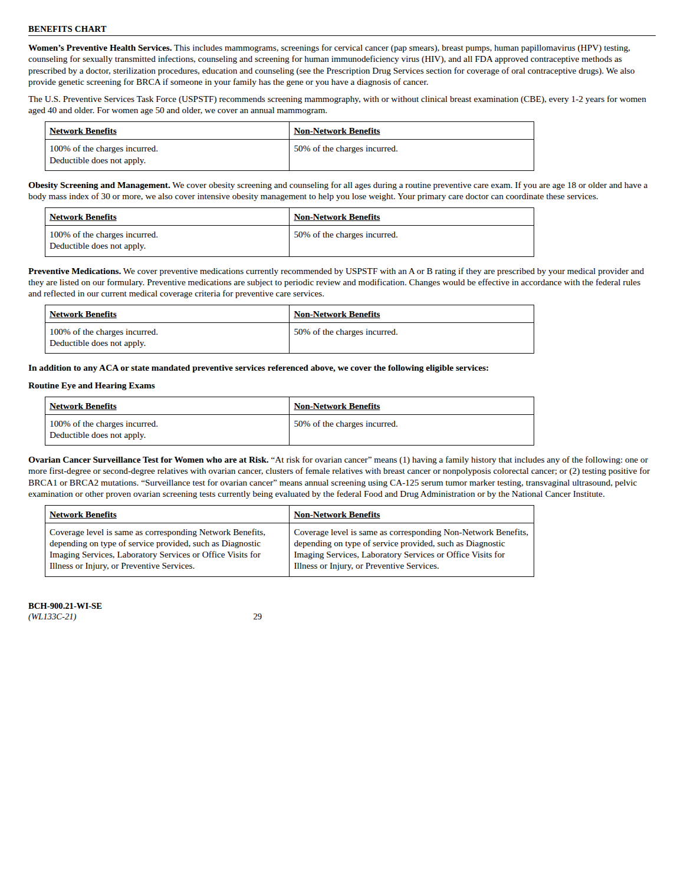BENEFITS CHART
Women’s Preventive Health Services. This includes mammograms, screenings for cervical cancer (pap smears), breast pumps, human papillomavirus (HPV) testing, counseling for sexually transmitted infections, counseling and screening for human immunodeficiency virus (HIV), and all FDA approved contraceptive methods as prescribed by a doctor, sterilization procedures, education and counseling (see the Prescription Drug Services section for coverage of oral contraceptive drugs). We also provide genetic screening for BRCA if someone in your family has the gene or you have a diagnosis of cancer.
The U.S. Preventive Services Task Force (USPSTF) recommends screening mammography, with or without clinical breast examination (CBE), every 1-2 years for women aged 40 and older. For women age 50 and older, we cover an annual mammogram.
| Network Benefits | Non-Network Benefits |
| --- | --- |
| 100% of the charges incurred. Deductible does not apply. | 50% of the charges incurred. |
Obesity Screening and Management. We cover obesity screening and counseling for all ages during a routine preventive care exam. If you are age 18 or older and have a body mass index of 30 or more, we also cover intensive obesity management to help you lose weight. Your primary care doctor can coordinate these services.
| Network Benefits | Non-Network Benefits |
| --- | --- |
| 100% of the charges incurred. Deductible does not apply. | 50% of the charges incurred. |
Preventive Medications. We cover preventive medications currently recommended by USPSTF with an A or B rating if they are prescribed by your medical provider and they are listed on our formulary. Preventive medications are subject to periodic review and modification. Changes would be effective in accordance with the federal rules and reflected in our current medical coverage criteria for preventive care services.
| Network Benefits | Non-Network Benefits |
| --- | --- |
| 100% of the charges incurred. Deductible does not apply. | 50% of the charges incurred. |
In addition to any ACA or state mandated preventive services referenced above, we cover the following eligible services:
Routine Eye and Hearing Exams
| Network Benefits | Non-Network Benefits |
| --- | --- |
| 100% of the charges incurred. Deductible does not apply. | 50% of the charges incurred. |
Ovarian Cancer Surveillance Test for Women who are at Risk. “At risk for ovarian cancer” means (1) having a family history that includes any of the following: one or more first-degree or second-degree relatives with ovarian cancer, clusters of female relatives with breast cancer or nonpolyposis colorectal cancer; or (2) testing positive for BRCA1 or BRCA2 mutations. “Surveillance test for ovarian cancer” means annual screening using CA-125 serum tumor marker testing, transvaginal ultrasound, pelvic examination or other proven ovarian screening tests currently being evaluated by the federal Food and Drug Administration or by the National Cancer Institute.
| Network Benefits | Non-Network Benefits |
| --- | --- |
| Coverage level is same as corresponding Network Benefits, depending on type of service provided, such as Diagnostic Imaging Services, Laboratory Services or Office Visits for Illness or Injury, or Preventive Services. | Coverage level is same as corresponding Non-Network Benefits, depending on type of service provided, such as Diagnostic Imaging Services, Laboratory Services or Office Visits for Illness or Injury, or Preventive Services. |
BCH-900.21-WI-SE
(WL133C-21) 29